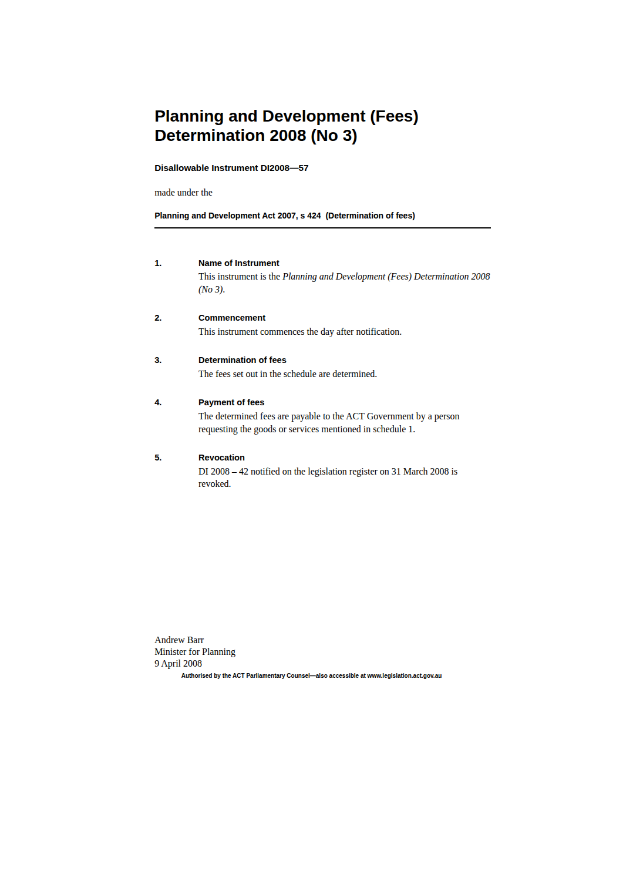Planning and Development (Fees)
Determination 2008 (No 3)
Disallowable Instrument DI2008—57
made under the
Planning and Development Act 2007, s 424 (Determination of fees)
1.
Name of Instrument
This instrument is the Planning and Development (Fees) Determination 2008 (No 3).
2.
Commencement
This instrument commences the day after notification.
3.
Determination of fees
The fees set out in the schedule are determined.
4.
Payment of fees
The determined fees are payable to the ACT Government by a person requesting the goods or services mentioned in schedule 1.
5.
Revocation
DI 2008 – 42 notified on the legislation register on 31 March 2008 is revoked.
Andrew Barr
Minister for Planning
9 April 2008
Authorised by the ACT Parliamentary Counsel—also accessible at www.legislation.act.gov.au